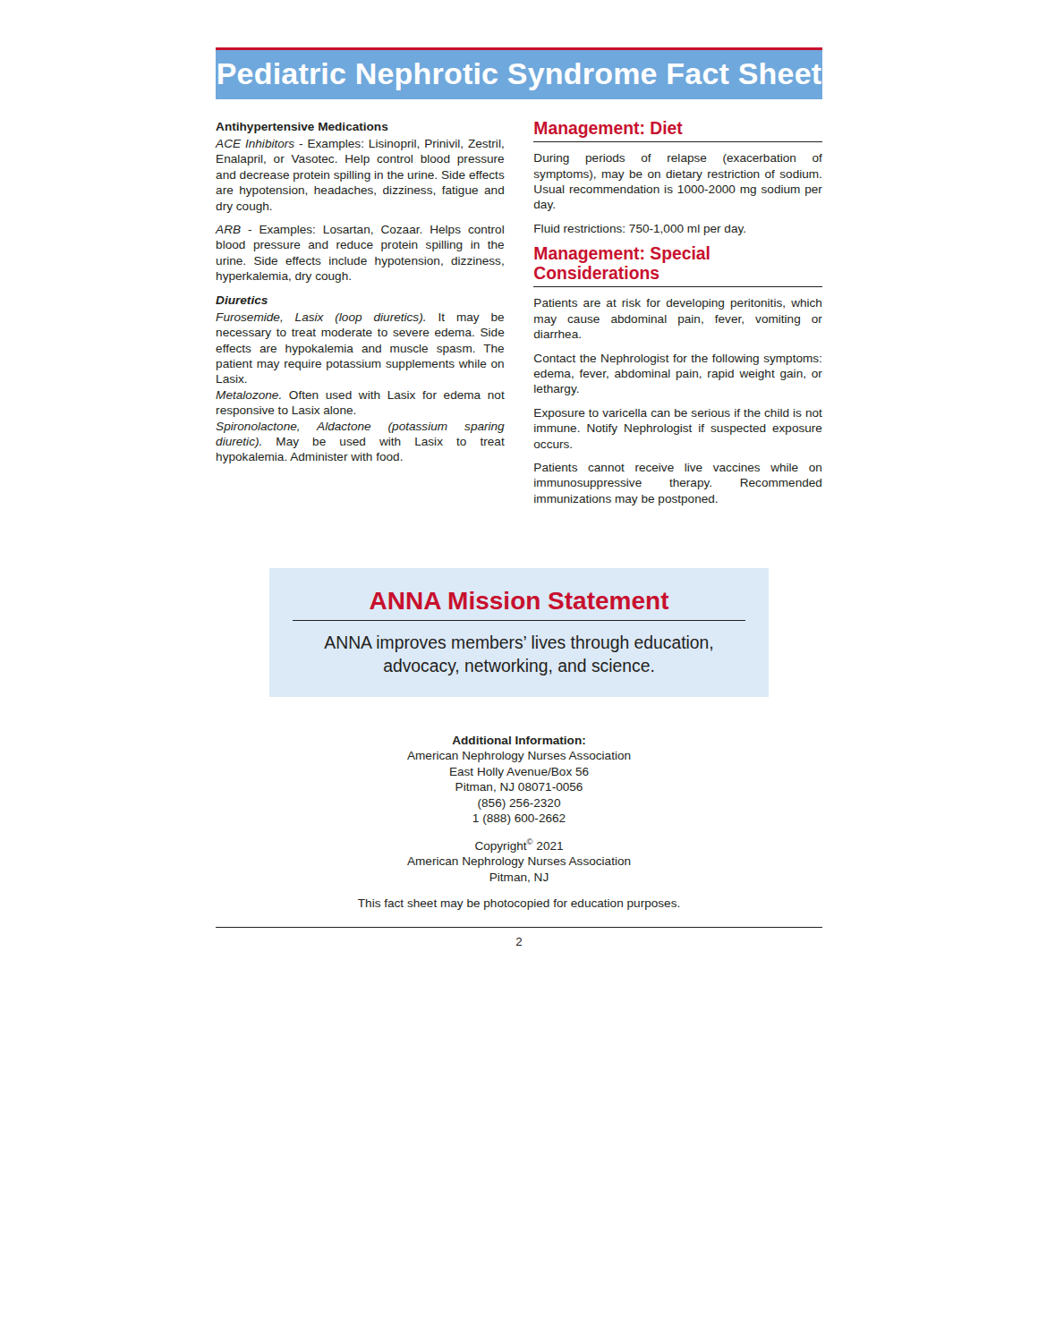Pediatric Nephrotic Syndrome Fact Sheet
Antihypertensive Medications
ACE Inhibitors - Examples: Lisinopril, Prinivil, Zestril, Enalapril, or Vasotec. Help control blood pressure and decrease protein spilling in the urine. Side effects are hypotension, headaches, dizziness, fatigue and dry cough.
ARB - Examples: Losartan, Cozaar. Helps control blood pressure and reduce protein spilling in the urine. Side effects include hypotension, dizziness, hyperkalemia, dry cough.
Diuretics
Furosemide, Lasix (loop diuretics). It may be necessary to treat moderate to severe edema. Side effects are hypokalemia and muscle spasm. The patient may require potassium supplements while on Lasix.
Metalozone. Often used with Lasix for edema not responsive to Lasix alone.
Spironolactone, Aldactone (potassium sparing diuretic). May be used with Lasix to treat hypokalemia. Administer with food.
Management: Diet
During periods of relapse (exacerbation of symptoms), may be on dietary restriction of sodium. Usual recommendation is 1000-2000 mg sodium per day.
Fluid restrictions: 750-1,000 ml per day.
Management: Special Considerations
Patients are at risk for developing peritonitis, which may cause abdominal pain, fever, vomiting or diarrhea.
Contact the Nephrologist for the following symptoms: edema, fever, abdominal pain, rapid weight gain, or lethargy.
Exposure to varicella can be serious if the child is not immune. Notify Nephrologist if suspected exposure occurs.
Patients cannot receive live vaccines while on immunosuppressive therapy. Recommended immunizations may be postponed.
ANNA Mission Statement
ANNA improves members’ lives through education, advocacy, networking, and science.
Additional Information:
American Nephrology Nurses Association
East Holly Avenue/Box 56
Pitman, NJ 08071-0056
(856) 256-2320
1 (888) 600-2662
Copyright© 2021
American Nephrology Nurses Association
Pitman, NJ
This fact sheet may be photocopied for education purposes.
2